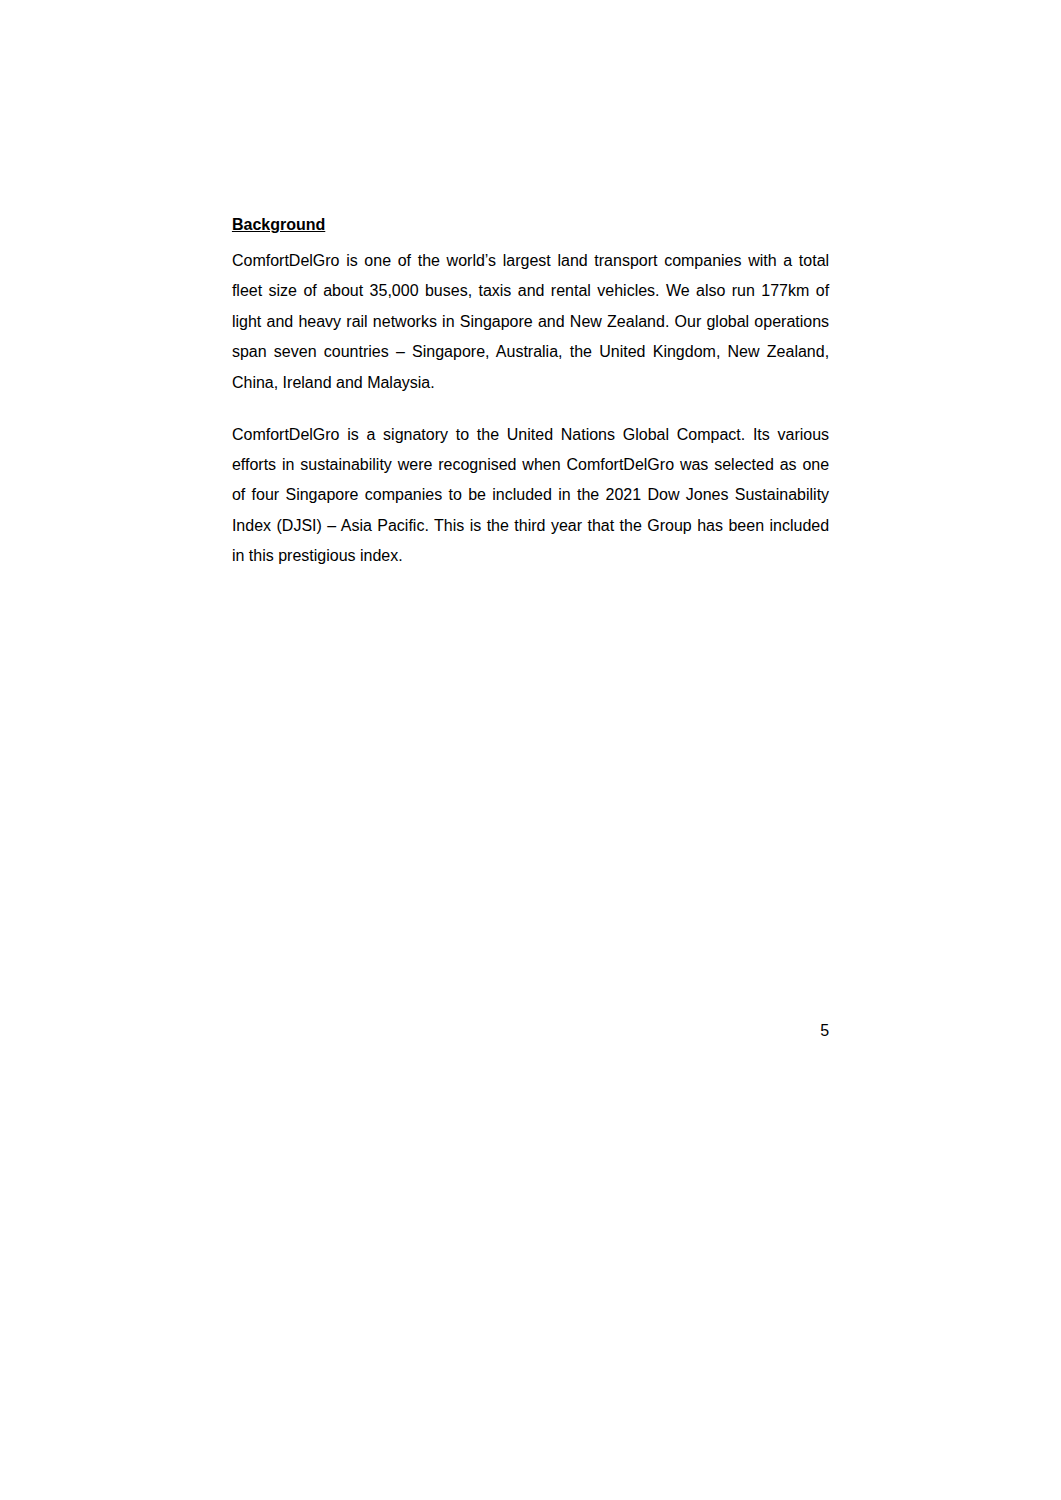Background
ComfortDelGro is one of the world’s largest land transport companies with a total fleet size of about 35,000 buses, taxis and rental vehicles. We also run 177km of light and heavy rail networks in Singapore and New Zealand. Our global operations span seven countries – Singapore, Australia, the United Kingdom, New Zealand, China, Ireland and Malaysia.
ComfortDelGro is a signatory to the United Nations Global Compact. Its various efforts in sustainability were recognised when ComfortDelGro was selected as one of four Singapore companies to be included in the 2021 Dow Jones Sustainability Index (DJSI) – Asia Pacific. This is the third year that the Group has been included in this prestigious index.
5